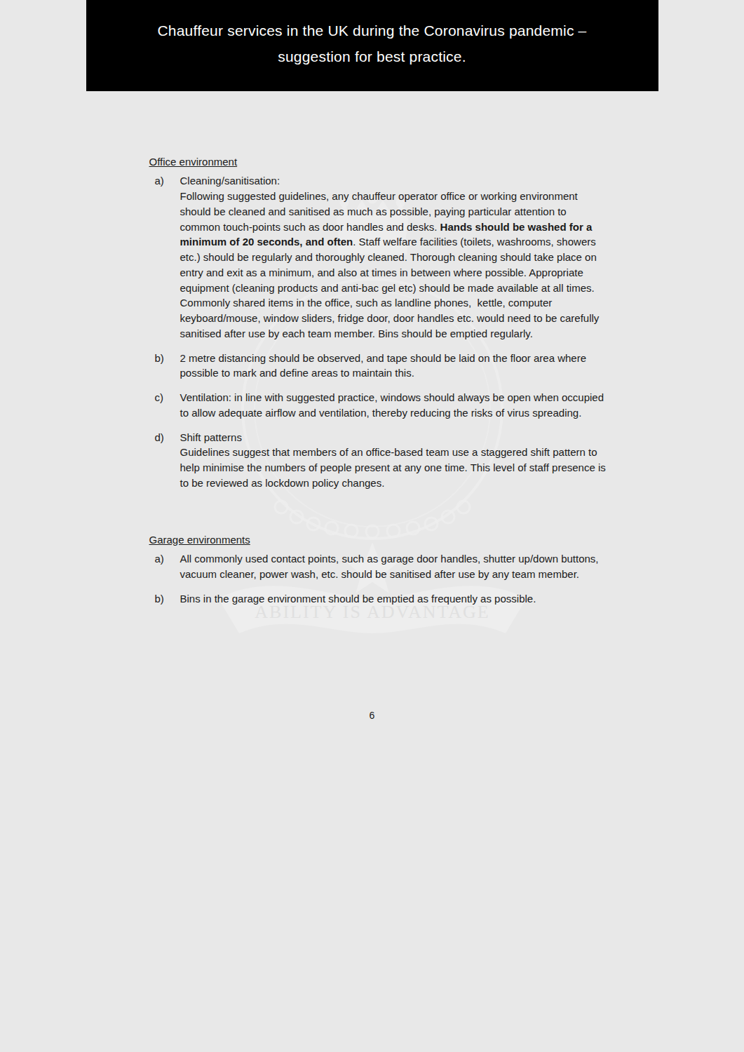Chauffeur services in the UK during the Coronavirus pandemic –
suggestion for best practice.
ABILITY IS ADVANTAGE
Office environment
Cleaning/sanitisation:
Following suggested guidelines, any chauffeur operator office or working environment should be cleaned and sanitised as much as possible, paying particular attention to common touch-points such as door handles and desks. Hands should be washed for a minimum of 20 seconds, and often. Staff welfare facilities (toilets, washrooms, showers etc.) should be regularly and thoroughly cleaned. Thorough cleaning should take place on entry and exit as a minimum, and also at times in between where possible. Appropriate equipment (cleaning products and anti-bac gel etc) should be made available at all times. Commonly shared items in the office, such as landline phones, kettle, computer keyboard/mouse, window sliders, fridge door, door handles etc. would need to be carefully sanitised after use by each team member. Bins should be emptied regularly.
2 metre distancing should be observed, and tape should be laid on the floor area where possible to mark and define areas to maintain this.
Ventilation: in line with suggested practice, windows should always be open when occupied to allow adequate airflow and ventilation, thereby reducing the risks of virus spreading.
Shift patterns
Guidelines suggest that members of an office-based team use a staggered shift pattern to help minimise the numbers of people present at any one time. This level of staff presence is to be reviewed as lockdown policy changes.
Garage environments
All commonly used contact points, such as garage door handles, shutter up/down buttons, vacuum cleaner, power wash, etc. should be sanitised after use by any team member.
Bins in the garage environment should be emptied as frequently as possible.
6